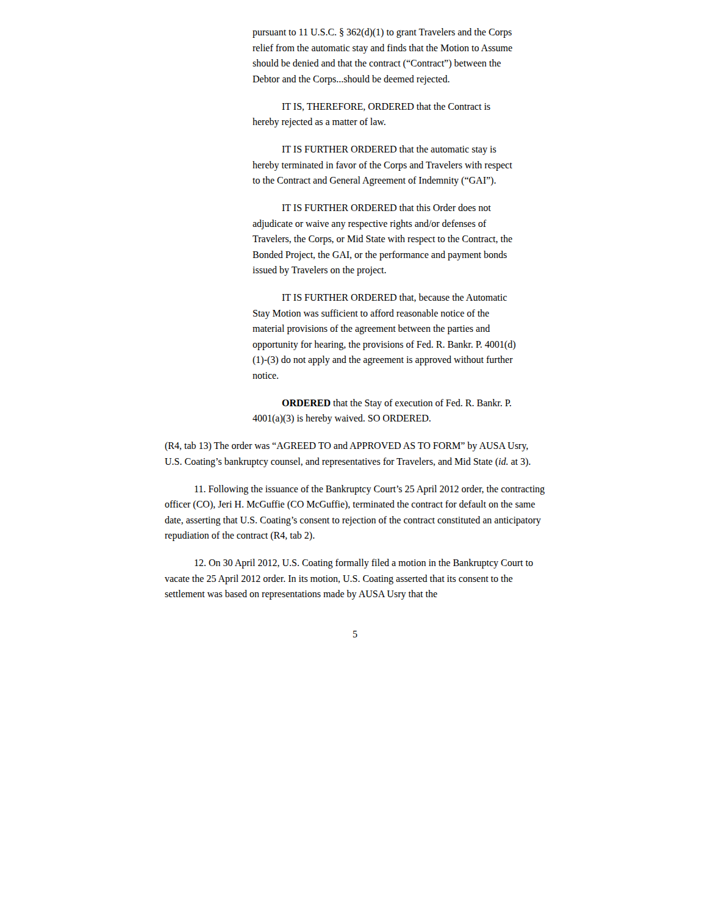pursuant to 11 U.S.C. § 362(d)(1) to grant Travelers and the Corps relief from the automatic stay and finds that the Motion to Assume should be denied and that the contract (“Contract”) between the Debtor and the Corps...should be deemed rejected.
IT IS, THEREFORE, ORDERED that the Contract is hereby rejected as a matter of law.
IT IS FURTHER ORDERED that the automatic stay is hereby terminated in favor of the Corps and Travelers with respect to the Contract and General Agreement of Indemnity (“GAI”).
IT IS FURTHER ORDERED that this Order does not adjudicate or waive any respective rights and/or defenses of Travelers, the Corps, or Mid State with respect to the Contract, the Bonded Project, the GAI, or the performance and payment bonds issued by Travelers on the project.
IT IS FURTHER ORDERED that, because the Automatic Stay Motion was sufficient to afford reasonable notice of the material provisions of the agreement between the parties and opportunity for hearing, the provisions of Fed. R. Bankr. P. 4001(d)(1)-(3) do not apply and the agreement is approved without further notice.
ORDERED that the Stay of execution of Fed. R. Bankr. P. 4001(a)(3) is hereby waived. SO ORDERED.
(R4, tab 13) The order was “AGREED TO and APPROVED AS TO FORM” by AUSA Usry, U.S. Coating’s bankruptcy counsel, and representatives for Travelers, and Mid State (id. at 3).
11. Following the issuance of the Bankruptcy Court’s 25 April 2012 order, the contracting officer (CO), Jeri H. McGuffie (CO McGuffie), terminated the contract for default on the same date, asserting that U.S. Coating’s consent to rejection of the contract constituted an anticipatory repudiation of the contract (R4, tab 2).
12. On 30 April 2012, U.S. Coating formally filed a motion in the Bankruptcy Court to vacate the 25 April 2012 order. In its motion, U.S. Coating asserted that its consent to the settlement was based on representations made by AUSA Usry that the
5